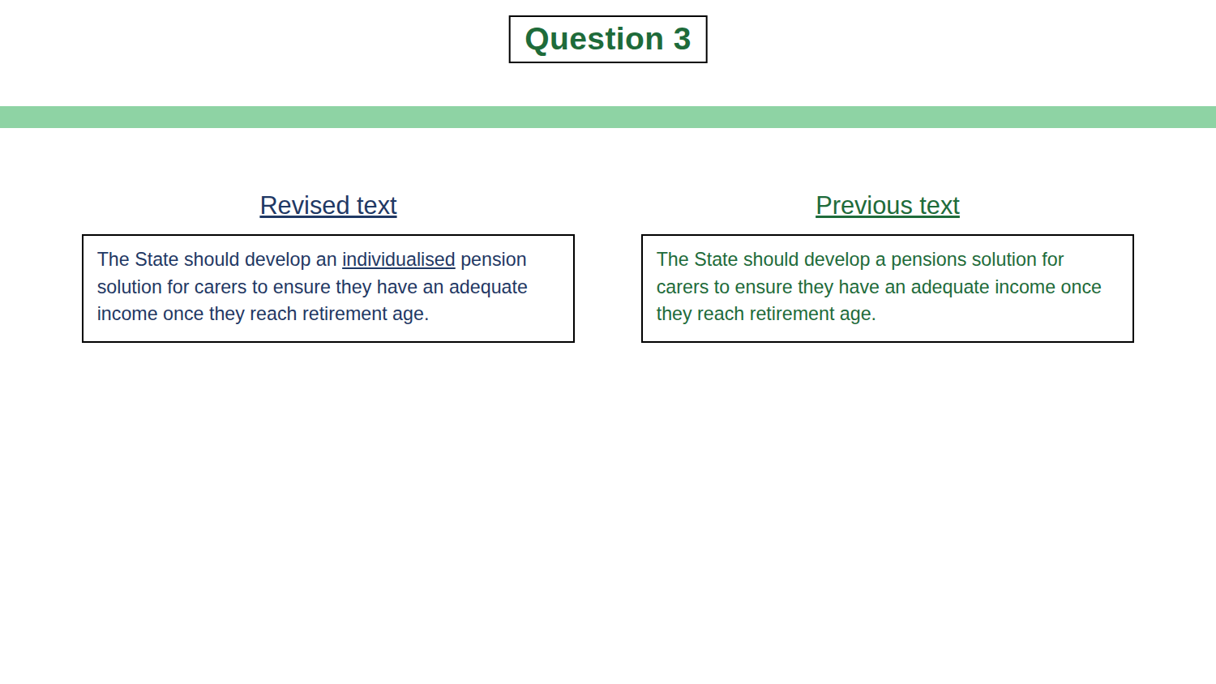Question 3
Revised text
The State should develop an individualised pension solution for carers to ensure they have an adequate income once they reach retirement age.
Previous text
The State should develop a pensions solution for carers to ensure they have an adequate income once they reach retirement age.